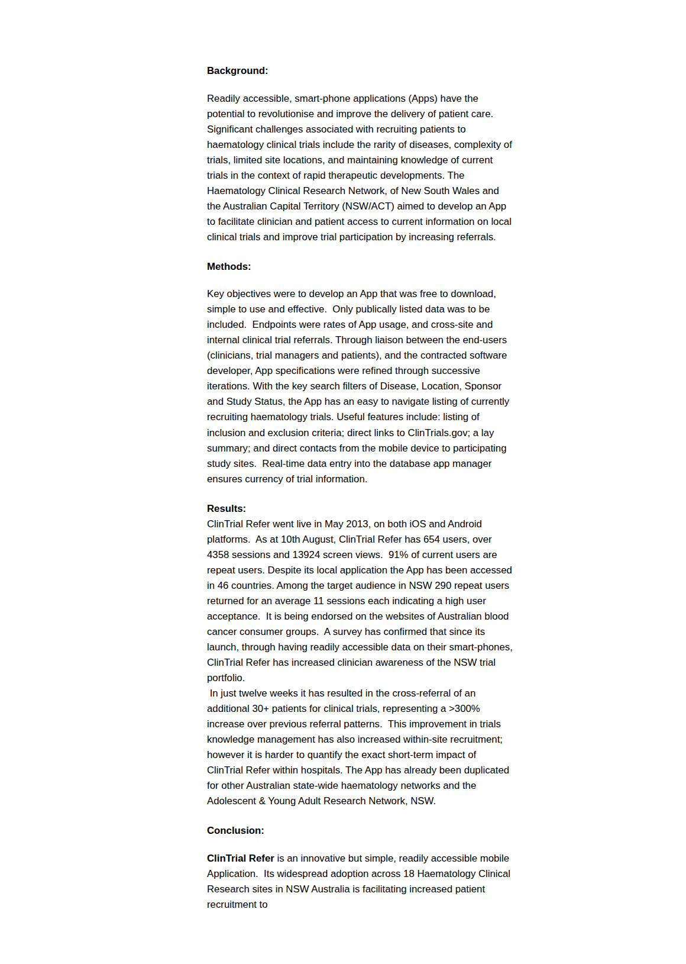Background:
Readily accessible, smart-phone applications (Apps) have the potential to revolutionise and improve the delivery of patient care. Significant challenges associated with recruiting patients to haematology clinical trials include the rarity of diseases, complexity of trials, limited site locations, and maintaining knowledge of current trials in the context of rapid therapeutic developments. The Haematology Clinical Research Network, of New South Wales and the Australian Capital Territory (NSW/ACT) aimed to develop an App to facilitate clinician and patient access to current information on local clinical trials and improve trial participation by increasing referrals.
Methods:
Key objectives were to develop an App that was free to download, simple to use and effective. Only publically listed data was to be included. Endpoints were rates of App usage, and cross-site and internal clinical trial referrals. Through liaison between the end-users (clinicians, trial managers and patients), and the contracted software developer, App specifications were refined through successive iterations. With the key search filters of Disease, Location, Sponsor and Study Status, the App has an easy to navigate listing of currently recruiting haematology trials. Useful features include: listing of inclusion and exclusion criteria; direct links to ClinTrials.gov; a lay summary; and direct contacts from the mobile device to participating study sites. Real-time data entry into the database app manager ensures currency of trial information.
Results:
ClinTrial Refer went live in May 2013, on both iOS and Android platforms. As at 10th August, ClinTrial Refer has 654 users, over 4358 sessions and 13924 screen views. 91% of current users are repeat users. Despite its local application the App has been accessed in 46 countries. Among the target audience in NSW 290 repeat users returned for an average 11 sessions each indicating a high user acceptance. It is being endorsed on the websites of Australian blood cancer consumer groups. A survey has confirmed that since its launch, through having readily accessible data on their smart-phones, ClinTrial Refer has increased clinician awareness of the NSW trial portfolio.
In just twelve weeks it has resulted in the cross-referral of an additional 30+ patients for clinical trials, representing a >300% increase over previous referral patterns. This improvement in trials knowledge management has also increased within-site recruitment; however it is harder to quantify the exact short-term impact of ClinTrial Refer within hospitals. The App has already been duplicated for other Australian state-wide haematology networks and the Adolescent & Young Adult Research Network, NSW.
Conclusion:
ClinTrial Refer is an innovative but simple, readily accessible mobile Application. Its widespread adoption across 18 Haematology Clinical Research sites in NSW Australia is facilitating increased patient recruitment to